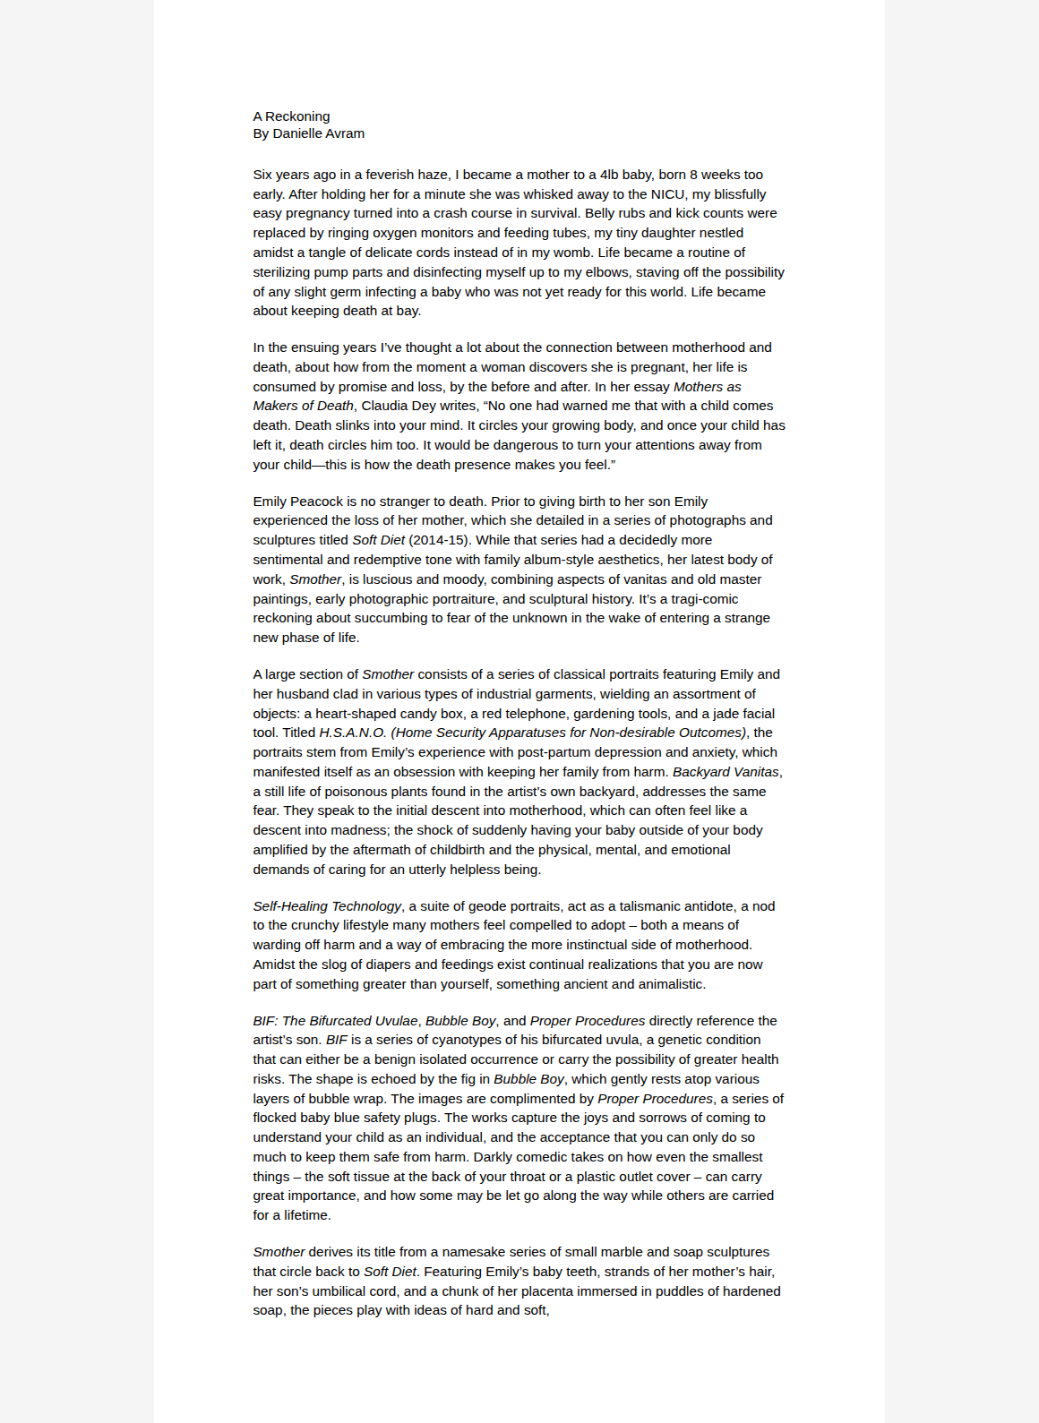A Reckoning
By Danielle Avram
Six years ago in a feverish haze, I became a mother to a 4lb baby, born 8 weeks too early. After holding her for a minute she was whisked away to the NICU, my blissfully easy pregnancy turned into a crash course in survival. Belly rubs and kick counts were replaced by ringing oxygen monitors and feeding tubes, my tiny daughter nestled amidst a tangle of delicate cords instead of in my womb. Life became a routine of sterilizing pump parts and disinfecting myself up to my elbows, staving off the possibility of any slight germ infecting a baby who was not yet ready for this world. Life became about keeping death at bay.
In the ensuing years I’ve thought a lot about the connection between motherhood and death, about how from the moment a woman discovers she is pregnant, her life is consumed by promise and loss, by the before and after. In her essay Mothers as Makers of Death, Claudia Dey writes, “No one had warned me that with a child comes death. Death slinks into your mind. It circles your growing body, and once your child has left it, death circles him too. It would be dangerous to turn your attentions away from your child—this is how the death presence makes you feel.”
Emily Peacock is no stranger to death. Prior to giving birth to her son Emily experienced the loss of her mother, which she detailed in a series of photographs and sculptures titled Soft Diet (2014-15). While that series had a decidedly more sentimental and redemptive tone with family album-style aesthetics, her latest body of work, Smother, is luscious and moody, combining aspects of vanitas and old master paintings, early photographic portraiture, and sculptural history. It’s a tragi-comic reckoning about succumbing to fear of the unknown in the wake of entering a strange new phase of life.
A large section of Smother consists of a series of classical portraits featuring Emily and her husband clad in various types of industrial garments, wielding an assortment of objects: a heart-shaped candy box, a red telephone, gardening tools, and a jade facial tool. Titled H.S.A.N.O. (Home Security Apparatuses for Non-desirable Outcomes), the portraits stem from Emily’s experience with post-partum depression and anxiety, which manifested itself as an obsession with keeping her family from harm. Backyard Vanitas, a still life of poisonous plants found in the artist’s own backyard, addresses the same fear. They speak to the initial descent into motherhood, which can often feel like a descent into madness; the shock of suddenly having your baby outside of your body amplified by the aftermath of childbirth and the physical, mental, and emotional demands of caring for an utterly helpless being.
Self-Healing Technology, a suite of geode portraits, act as a talismanic antidote, a nod to the crunchy lifestyle many mothers feel compelled to adopt – both a means of warding off harm and a way of embracing the more instinctual side of motherhood. Amidst the slog of diapers and feedings exist continual realizations that you are now part of something greater than yourself, something ancient and animalistic.
BIF: The Bifurcated Uvulae, Bubble Boy, and Proper Procedures directly reference the artist’s son. BIF is a series of cyanotypes of his bifurcated uvula, a genetic condition that can either be a benign isolated occurrence or carry the possibility of greater health risks. The shape is echoed by the fig in Bubble Boy, which gently rests atop various layers of bubble wrap. The images are complimented by Proper Procedures, a series of flocked baby blue safety plugs. The works capture the joys and sorrows of coming to understand your child as an individual, and the acceptance that you can only do so much to keep them safe from harm. Darkly comedic takes on how even the smallest things – the soft tissue at the back of your throat or a plastic outlet cover – can carry great importance, and how some may be let go along the way while others are carried for a lifetime.
Smother derives its title from a namesake series of small marble and soap sculptures that circle back to Soft Diet. Featuring Emily’s baby teeth, strands of her mother’s hair, her son’s umbilical cord, and a chunk of her placenta immersed in puddles of hardened soap, the pieces play with ideas of hard and soft,